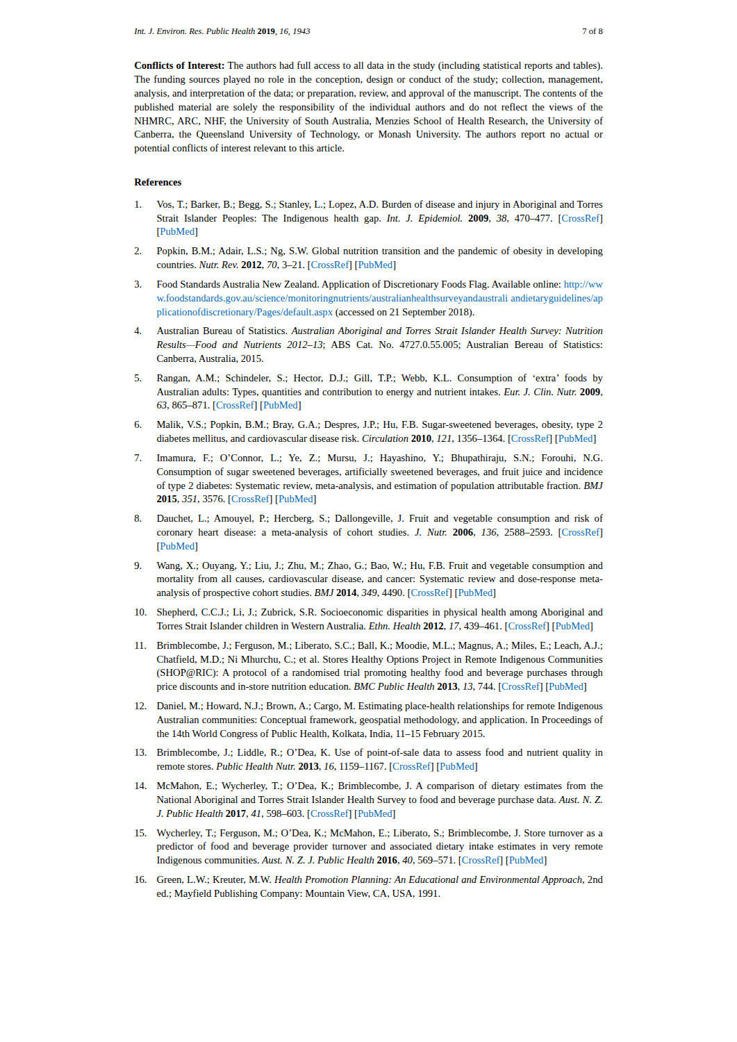Int. J. Environ. Res. Public Health 2019, 16, 1943 7 of 8
Conflicts of Interest: The authors had full access to all data in the study (including statistical reports and tables). The funding sources played no role in the conception, design or conduct of the study; collection, management, analysis, and interpretation of the data; or preparation, review, and approval of the manuscript. The contents of the published material are solely the responsibility of the individual authors and do not reflect the views of the NHMRC, ARC, NHF, the University of South Australia, Menzies School of Health Research, the University of Canberra, the Queensland University of Technology, or Monash University. The authors report no actual or potential conflicts of interest relevant to this article.
References
Vos, T.; Barker, B.; Begg, S.; Stanley, L.; Lopez, A.D. Burden of disease and injury in Aboriginal and Torres Strait Islander Peoples: The Indigenous health gap. Int. J. Epidemiol. 2009, 38, 470–477. [CrossRef] [PubMed]
Popkin, B.M.; Adair, L.S.; Ng, S.W. Global nutrition transition and the pandemic of obesity in developing countries. Nutr. Rev. 2012, 70, 3–21. [CrossRef] [PubMed]
Food Standards Australia New Zealand. Application of Discretionary Foods Flag. Available online: http://www.foodstandards.gov.au/science/monitoringnutrients/australianhealthsurveyandaustrali andietaryguidelines/applicationofdiscretionary/Pages/default.aspx (accessed on 21 September 2018).
Australian Bureau of Statistics. Australian Aboriginal and Torres Strait Islander Health Survey: Nutrition Results—Food and Nutrients 2012–13; ABS Cat. No. 4727.0.55.005; Australian Bereau of Statistics: Canberra, Australia, 2015.
Rangan, A.M.; Schindeler, S.; Hector, D.J.; Gill, T.P.; Webb, K.L. Consumption of ‘extra’ foods by Australian adults: Types, quantities and contribution to energy and nutrient intakes. Eur. J. Clin. Nutr. 2009, 63, 865–871. [CrossRef] [PubMed]
Malik, V.S.; Popkin, B.M.; Bray, G.A.; Despres, J.P.; Hu, F.B. Sugar-sweetened beverages, obesity, type 2 diabetes mellitus, and cardiovascular disease risk. Circulation 2010, 121, 1356–1364. [CrossRef] [PubMed]
Imamura, F.; O’Connor, L.; Ye, Z.; Mursu, J.; Hayashino, Y.; Bhupathiraju, S.N.; Forouhi, N.G. Consumption of sugar sweetened beverages, artificially sweetened beverages, and fruit juice and incidence of type 2 diabetes: Systematic review, meta-analysis, and estimation of population attributable fraction. BMJ 2015, 351, 3576. [CrossRef] [PubMed]
Dauchet, L.; Amouyel, P.; Hercberg, S.; Dallongeville, J. Fruit and vegetable consumption and risk of coronary heart disease: a meta-analysis of cohort studies. J. Nutr. 2006, 136, 2588–2593. [CrossRef] [PubMed]
Wang, X.; Ouyang, Y.; Liu, J.; Zhu, M.; Zhao, G.; Bao, W.; Hu, F.B. Fruit and vegetable consumption and mortality from all causes, cardiovascular disease, and cancer: Systematic review and dose-response meta-analysis of prospective cohort studies. BMJ 2014, 349, 4490. [CrossRef] [PubMed]
Shepherd, C.C.J.; Li, J.; Zubrick, S.R. Socioeconomic disparities in physical health among Aboriginal and Torres Strait Islander children in Western Australia. Ethn. Health 2012, 17, 439–461. [CrossRef] [PubMed]
Brimblecombe, J.; Ferguson, M.; Liberato, S.C.; Ball, K.; Moodie, M.L.; Magnus, A.; Miles, E.; Leach, A.J.; Chatfield, M.D.; Ni Mhurchu, C.; et al. Stores Healthy Options Project in Remote Indigenous Communities (SHOP@RIC): A protocol of a randomised trial promoting healthy food and beverage purchases through price discounts and in-store nutrition education. BMC Public Health 2013, 13, 744. [CrossRef] [PubMed]
Daniel, M.; Howard, N.J.; Brown, A.; Cargo, M. Estimating place-health relationships for remote Indigenous Australian communities: Conceptual framework, geospatial methodology, and application. In Proceedings of the 14th World Congress of Public Health, Kolkata, India, 11–15 February 2015.
Brimblecombe, J.; Liddle, R.; O’Dea, K. Use of point-of-sale data to assess food and nutrient quality in remote stores. Public Health Nutr. 2013, 16, 1159–1167. [CrossRef] [PubMed]
McMahon, E.; Wycherley, T.; O’Dea, K.; Brimblecombe, J. A comparison of dietary estimates from the National Aboriginal and Torres Strait Islander Health Survey to food and beverage purchase data. Aust. N. Z. J. Public Health 2017, 41, 598–603. [CrossRef] [PubMed]
Wycherley, T.; Ferguson, M.; O’Dea, K.; McMahon, E.; Liberato, S.; Brimblecombe, J. Store turnover as a predictor of food and beverage provider turnover and associated dietary intake estimates in very remote Indigenous communities. Aust. N. Z. J. Public Health 2016, 40, 569–571. [CrossRef] [PubMed]
Green, L.W.; Kreuter, M.W. Health Promotion Planning: An Educational and Environmental Approach, 2nd ed.; Mayfield Publishing Company: Mountain View, CA, USA, 1991.